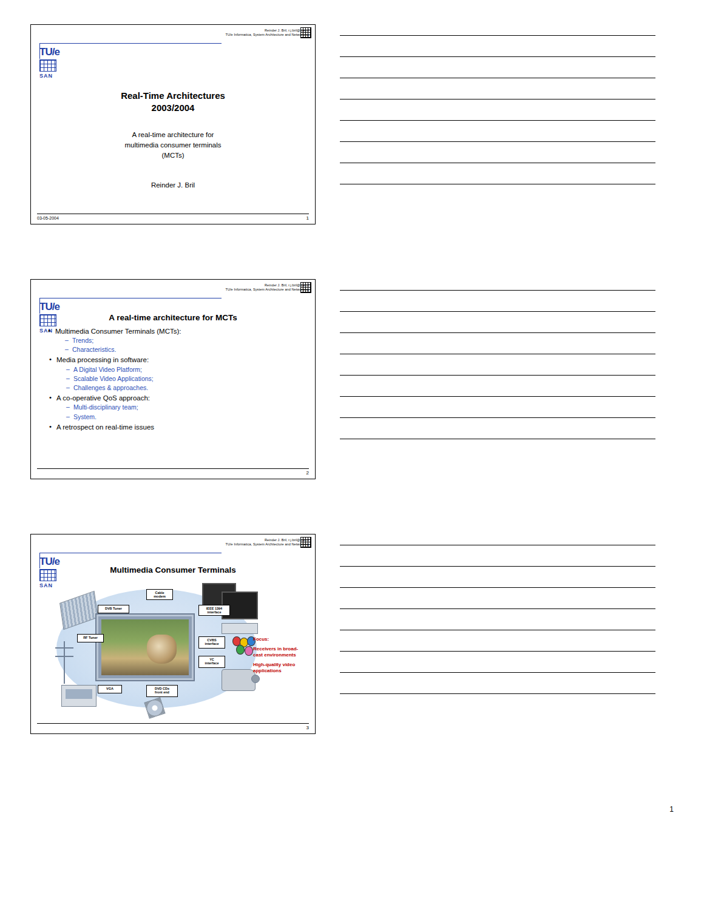Reinder J. Bril, r.j.bril@tue.nl
TU/e Informatica, System Architecture and Networking
TU/e
SAN
Real-Time Architectures
2003/2004
A real-time architecture for
multimedia consumer terminals
(MCTs)
Reinder J. Bril
03-05-2004
1
Reinder J. Bril, r.j.bril@tue.nl
TU/e Informatica, System Architecture and Networking
TU/e
SAN
A real-time architecture for MCTs
Multimedia Consumer Terminals (MCTs):
Trends;
Characteristics.
Media processing in software:
A Digital Video Platform;
Scalable Video Applications;
Challenges & approaches.
A co-operative QoS approach:
Multi-disciplinary team;
System.
A retrospect on real-time issues
2
Reinder J. Bril, r.j.bril@tue.nl
TU/e Informatica, System Architecture and Networking
TU/e
SAN
Multimedia Consumer Terminals
Cable
modem
DVB Tuner
RF Tuner
VGA
DVD CDx
front end
IEEE 1394
interface
CVBS
interface
YC
interface
Focus:
Receivers in broad-cast environments
High-quality video applications
3
1